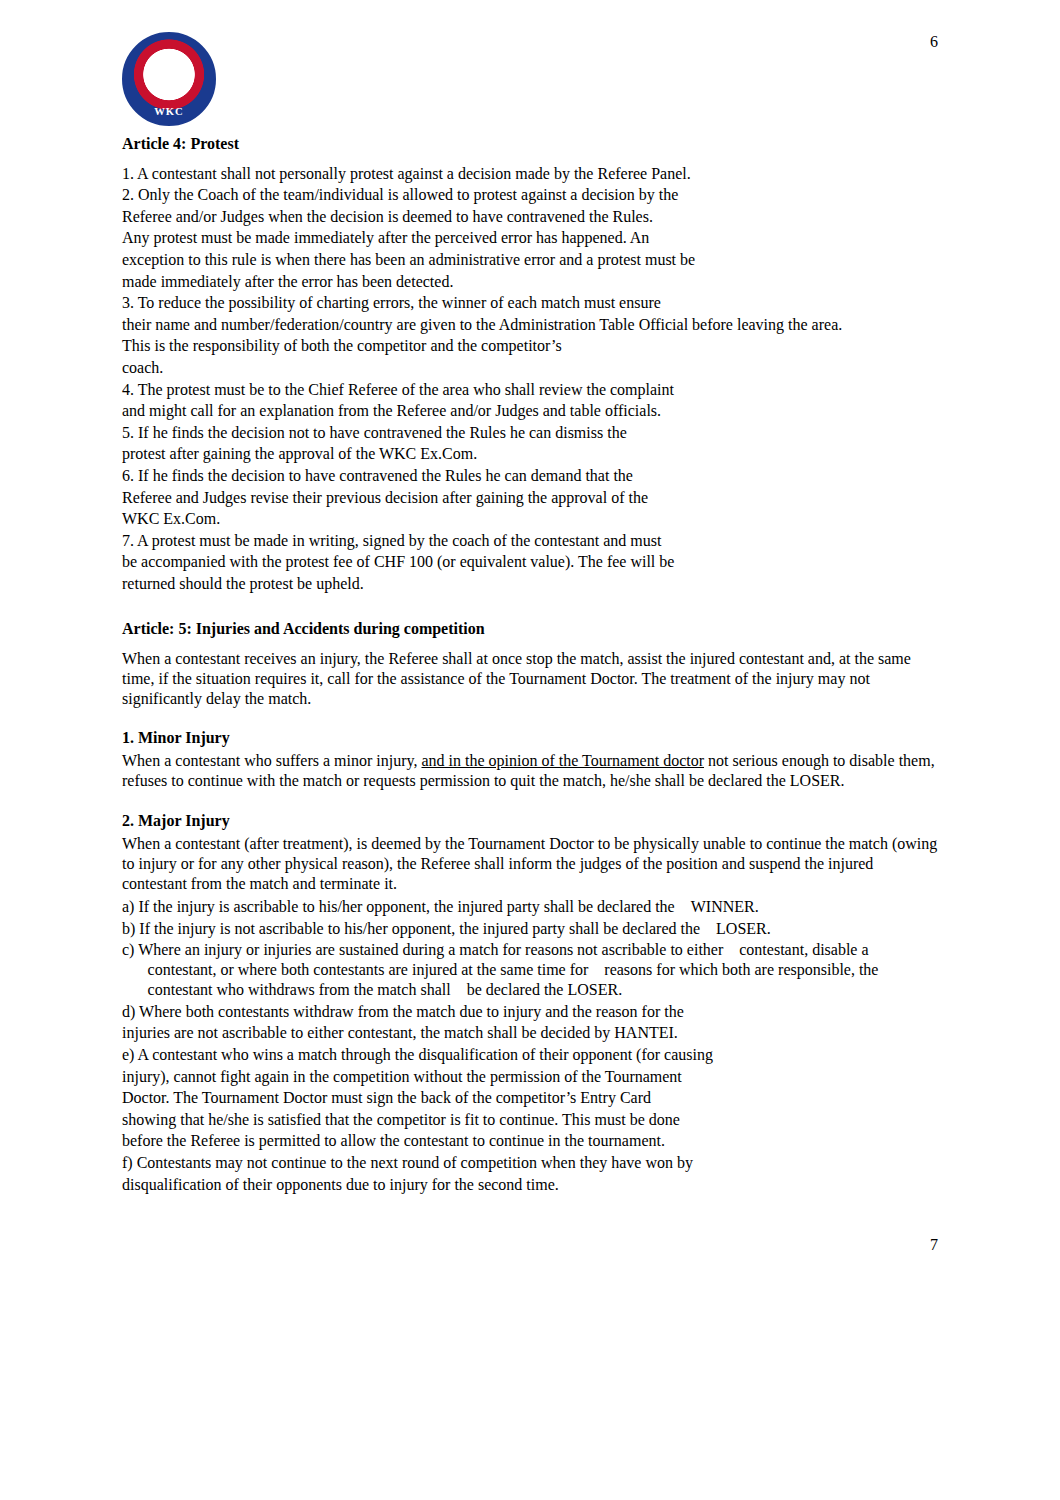6
Article 4: Protest
1. A contestant shall not personally protest against a decision made by the Referee Panel.
2. Only the Coach of the team/individual is allowed to protest against a decision by the
Referee and/or Judges when the decision is deemed to have contravened the Rules.
Any protest must be made immediately after the perceived error has happened. An
exception to this rule is when there has been an administrative error and a protest must be
made immediately after the error has been detected.
3. To reduce the possibility of charting errors, the winner of each match must ensure
their name and number/federation/country are given to the Administration Table Official before leaving the area.
This is the responsibility of both the competitor and the competitor’s
coach.
4. The protest must be to the Chief Referee of the area who shall review the complaint
and might call for an explanation from the Referee and/or Judges and table officials.
5. If he finds the decision not to have contravened the Rules he can dismiss the
protest after gaining the approval of the WKC Ex.Com.
6. If he finds the decision to have contravened the Rules he can demand that the
Referee and Judges revise their previous decision after gaining the approval of the
WKC Ex.Com.
7. A protest must be made in writing, signed by the coach of the contestant and must
be accompanied with the protest fee of CHF 100 (or equivalent value). The fee will be
returned should the protest be upheld.
Article: 5: Injuries and Accidents during competition
When a contestant receives an injury, the Referee shall at once stop the match, assist the injured contestant and, at the same time, if the situation requires it, call for the assistance of the Tournament Doctor. The treatment of the injury may not significantly delay the match.
1. Minor Injury
When a contestant who suffers a minor injury, and in the opinion of the Tournament doctor not serious enough to disable them, refuses to continue with the match or requests permission to quit the match, he/she shall be declared the LOSER.
2. Major Injury
When a contestant (after treatment), is deemed by the Tournament Doctor to be physically unable to continue the match (owing to injury or for any other physical reason), the Referee shall inform the judges of the position and suspend the injured contestant from the match and terminate it.
a) If the injury is ascribable to his/her opponent, the injured party shall be declared the WINNER.
b) If the injury is not ascribable to his/her opponent, the injured party shall be declared the LOSER.
c) Where an injury or injuries are sustained during a match for reasons not ascribable to either contestant, disable a contestant, or where both contestants are injured at the same time for reasons for which both are responsible, the contestant who withdraws from the match shall be declared the LOSER.
d) Where both contestants withdraw from the match due to injury and the reason for the
injuries are not ascribable to either contestant, the match shall be decided by HANTEI.
e) A contestant who wins a match through the disqualification of their opponent (for causing
injury), cannot fight again in the competition without the permission of the Tournament
Doctor. The Tournament Doctor must sign the back of the competitor’s Entry Card
showing that he/she is satisfied that the competitor is fit to continue. This must be done
before the Referee is permitted to allow the contestant to continue in the tournament.
f) Contestants may not continue to the next round of competition when they have won by
disqualification of their opponents due to injury for the second time.
7